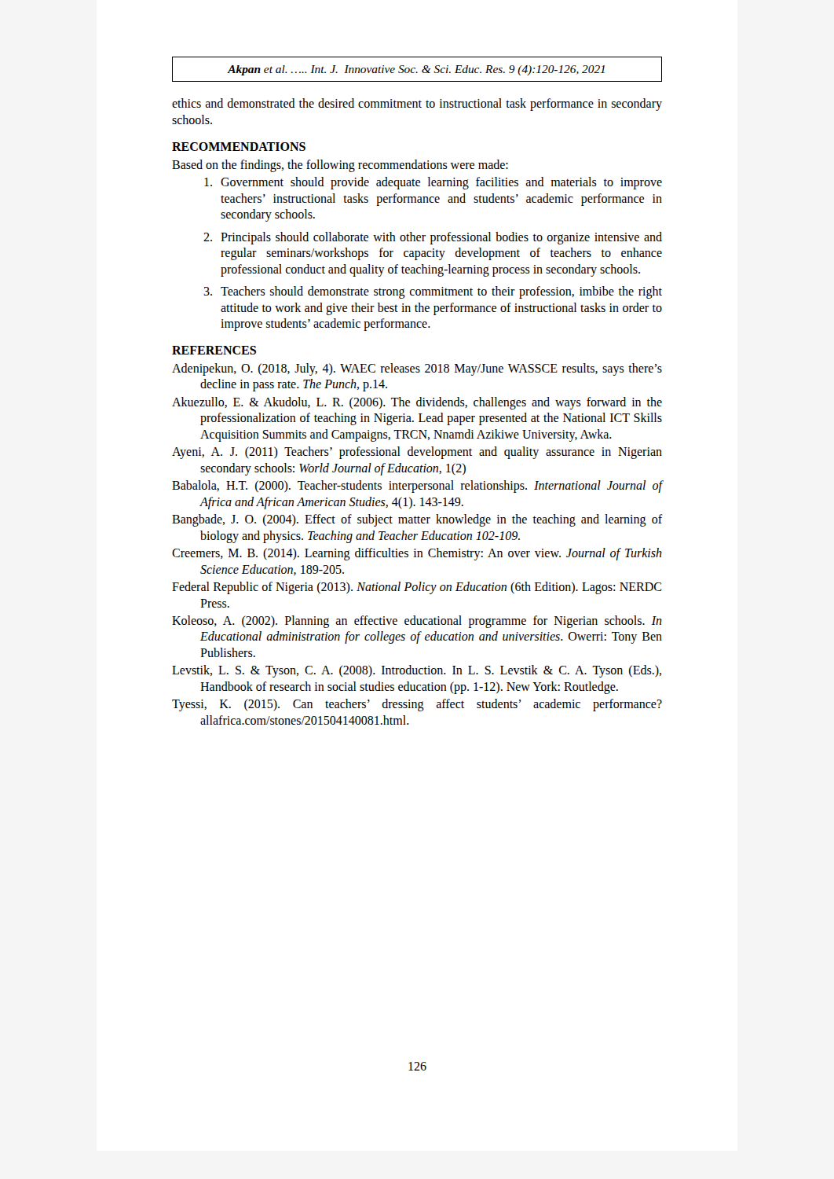Akpan et al. ….. Int. J. Innovative Soc. & Sci. Educ. Res. 9 (4):120-126, 2021
ethics and demonstrated the desired commitment to instructional task performance in secondary schools.
Recommendations
Based on the findings, the following recommendations were made:
Government should provide adequate learning facilities and materials to improve teachers’ instructional tasks performance and students’ academic performance in secondary schools.
Principals should collaborate with other professional bodies to organize intensive and regular seminars/workshops for capacity development of teachers to enhance professional conduct and quality of teaching-learning process in secondary schools.
Teachers should demonstrate strong commitment to their profession, imbibe the right attitude to work and give their best in the performance of instructional tasks in order to improve students’ academic performance.
References
Adenipekun, O. (2018, July, 4). WAEC releases 2018 May/June WASSCE results, says there’s decline in pass rate. The Punch, p.14.
Akuezullo, E. & Akudolu, L. R. (2006). The dividends, challenges and ways forward in the professionalization of teaching in Nigeria. Lead paper presented at the National ICT Skills Acquisition Summits and Campaigns, TRCN, Nnamdi Azikiwe University, Awka.
Ayeni, A. J. (2011) Teachers’ professional development and quality assurance in Nigerian secondary schools: World Journal of Education, 1(2)
Babalola, H.T. (2000). Teacher-students interpersonal relationships. International Journal of Africa and African American Studies, 4(1). 143-149.
Bangbade, J. O. (2004). Effect of subject matter knowledge in the teaching and learning of biology and physics. Teaching and Teacher Education 102-109.
Creemers, M. B. (2014). Learning difficulties in Chemistry: An over view. Journal of Turkish Science Education, 189-205.
Federal Republic of Nigeria (2013). National Policy on Education (6th Edition). Lagos: NERDC Press.
Koleoso, A. (2002). Planning an effective educational programme for Nigerian schools. In Educational administration for colleges of education and universities. Owerri: Tony Ben Publishers.
Levstik, L. S. & Tyson, C. A. (2008). Introduction. In L. S. Levstik & C. A. Tyson (Eds.), Handbook of research in social studies education (pp. 1-12). New York: Routledge.
Tyessi, K. (2015). Can teachers’ dressing affect students’ academic performance? allafrica.com/stones/201504140081.html.
126